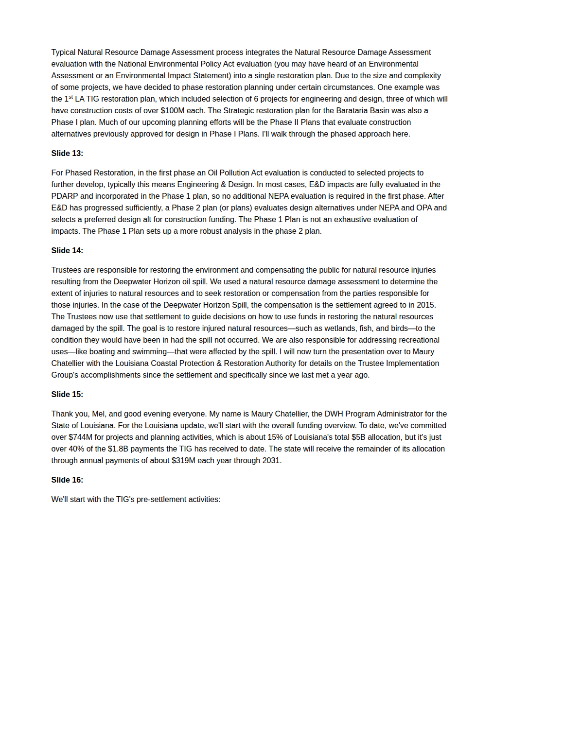Typical Natural Resource Damage Assessment process integrates the Natural Resource Damage Assessment evaluation with the National Environmental Policy Act evaluation (you may have heard of an Environmental Assessment or an Environmental Impact Statement) into a single restoration plan. Due to the size and complexity of some projects, we have decided to phase restoration planning under certain circumstances. One example was the 1st LA TIG restoration plan, which included selection of 6 projects for engineering and design, three of which will have construction costs of over $100M each. The Strategic restoration plan for the Barataria Basin was also a Phase I plan. Much of our upcoming planning efforts will be the Phase II Plans that evaluate construction alternatives previously approved for design in Phase I Plans. I'll walk through the phased approach here.
Slide 13:
For Phased Restoration, in the first phase an Oil Pollution Act evaluation is conducted to selected projects to further develop, typically this means Engineering & Design. In most cases, E&D impacts are fully evaluated in the PDARP and incorporated in the Phase 1 plan, so no additional NEPA evaluation is required in the first phase. After E&D has progressed sufficiently, a Phase 2 plan (or plans) evaluates design alternatives under NEPA and OPA and selects a preferred design alt for construction funding. The Phase 1 Plan is not an exhaustive evaluation of impacts. The Phase 1 Plan sets up a more robust analysis in the phase 2 plan.
Slide 14:
Trustees are responsible for restoring the environment and compensating the public for natural resource injuries resulting from the Deepwater Horizon oil spill. We used a natural resource damage assessment to determine the extent of injuries to natural resources and to seek restoration or compensation from the parties responsible for those injuries. In the case of the Deepwater Horizon Spill, the compensation is the settlement agreed to in 2015. The Trustees now use that settlement to guide decisions on how to use funds in restoring the natural resources damaged by the spill. The goal is to restore injured natural resources—such as wetlands, fish, and birds—to the condition they would have been in had the spill not occurred. We are also responsible for addressing recreational uses—like boating and swimming—that were affected by the spill. I will now turn the presentation over to Maury Chatellier with the Louisiana Coastal Protection & Restoration Authority for details on the Trustee Implementation Group's accomplishments since the settlement and specifically since we last met a year ago.
Slide 15:
Thank you, Mel, and good evening everyone. My name is Maury Chatellier, the DWH Program Administrator for the State of Louisiana. For the Louisiana update, we'll start with the overall funding overview. To date, we've committed over $744M for projects and planning activities, which is about 15% of Louisiana's total $5B allocation, but it's just over 40% of the $1.8B payments the TIG has received to date. The state will receive the remainder of its allocation through annual payments of about $319M each year through 2031.
Slide 16:
We'll start with the TIG's pre-settlement activities: